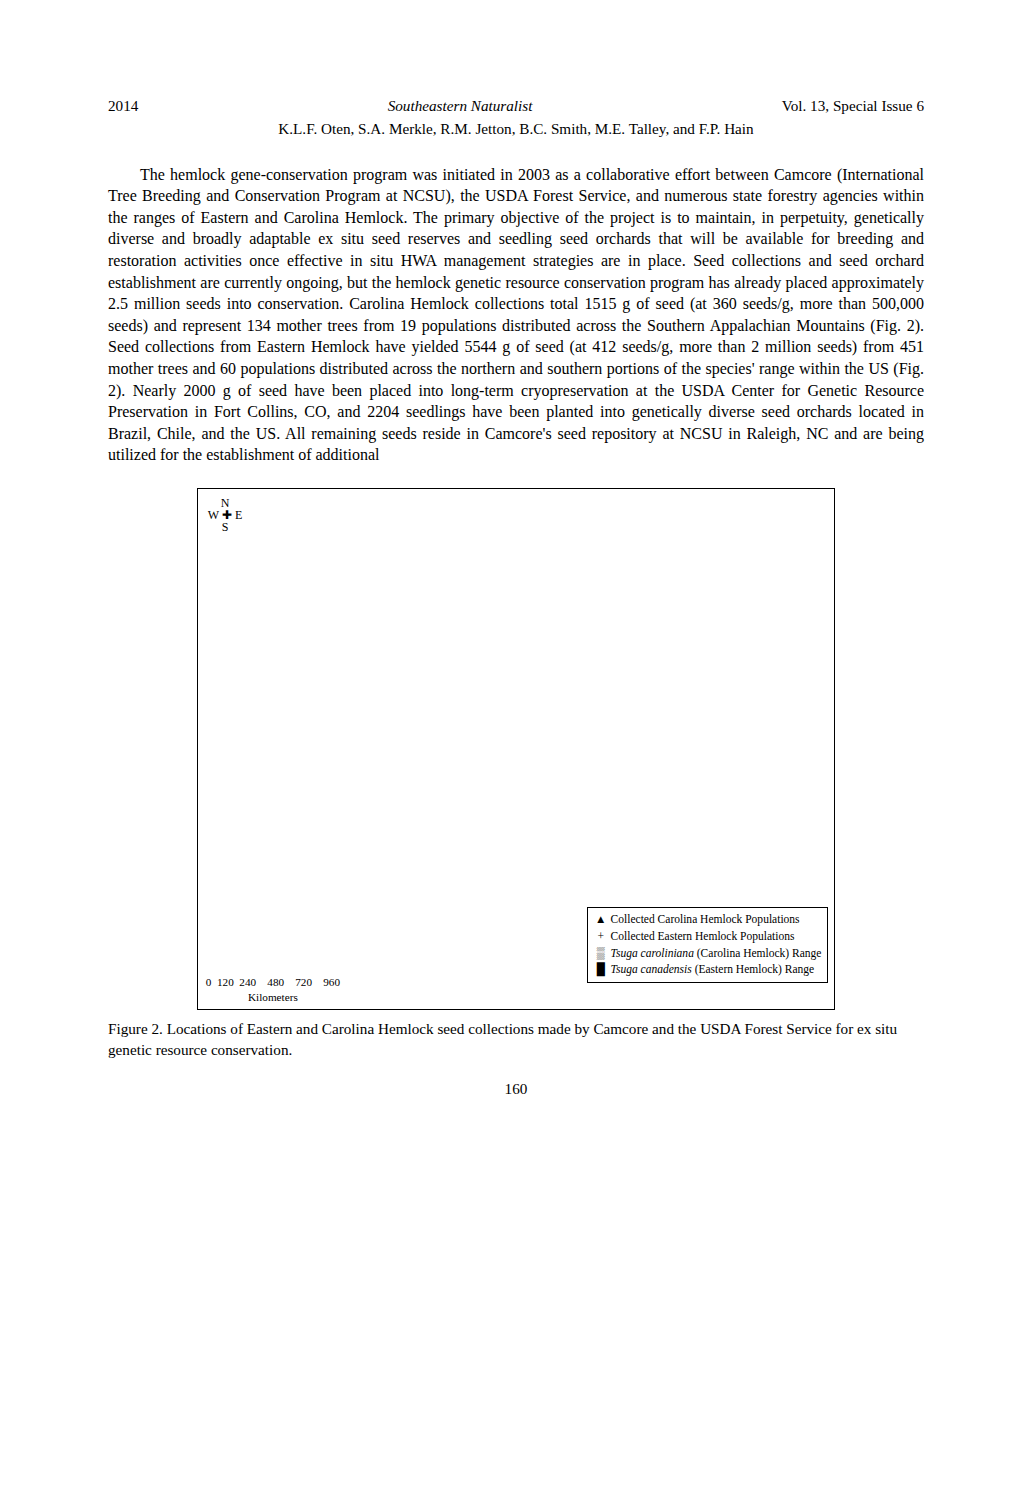2014 Southeastern Naturalist Vol. 13, Special Issue 6
K.L.F. Oten, S.A. Merkle, R.M. Jetton, B.C. Smith, M.E. Talley, and F.P. Hain
The hemlock gene-conservation program was initiated in 2003 as a collaborative effort between Camcore (International Tree Breeding and Conservation Program at NCSU), the USDA Forest Service, and numerous state forestry agencies within the ranges of Eastern and Carolina Hemlock. The primary objective of the project is to maintain, in perpetuity, genetically diverse and broadly adaptable ex situ seed reserves and seedling seed orchards that will be available for breeding and restoration activities once effective in situ HWA management strategies are in place. Seed collections and seed orchard establishment are currently ongoing, but the hemlock genetic resource conservation program has already placed approximately 2.5 million seeds into conservation. Carolina Hemlock collections total 1515 g of seed (at 360 seeds/g, more than 500,000 seeds) and represent 134 mother trees from 19 populations distributed across the Southern Appalachian Mountains (Fig. 2). Seed collections from Eastern Hemlock have yielded 5544 g of seed (at 412 seeds/g, more than 2 million seeds) from 451 mother trees and 60 populations distributed across the northern and southern portions of the species' range within the US (Fig. 2). Nearly 2000 g of seed have been placed into long-term cryopreservation at the USDA Center for Genetic Resource Preservation in Fort Collins, CO, and 2204 seedlings have been planted into genetically diverse seed orchards located in Brazil, Chile, and the US. All remaining seeds reside in Camcore's seed repository at NCSU in Raleigh, NC and are being utilized for the establishment of additional
N
W ✚ E
S
▲ Collected Carolina Hemlock Populations
+ Collected Eastern Hemlock Populations
▒ Tsuga caroliniana (Carolina Hemlock) Range
█ Tsuga canadensis (Eastern Hemlock) Range
0 120 240 480 720 960
Kilometers
Figure 2. Locations of Eastern and Carolina Hemlock seed collections made by Camcore and the USDA Forest Service for ex situ genetic resource conservation.
160